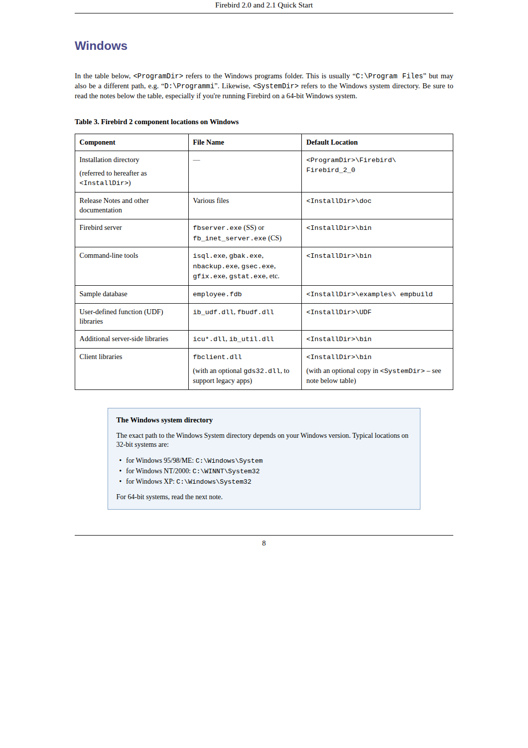Firebird 2.0 and 2.1 Quick Start
Windows
In the table below, <ProgramDir> refers to the Windows programs folder. This is usually “C:\Program Files” but may also be a different path, e.g. “D:\Programmi”. Likewise, <SystemDir> refers to the Windows system directory. Be sure to read the notes below the table, especially if you're running Firebird on a 64-bit Windows system.
Table 3. Firebird 2 component locations on Windows
| Component | File Name | Default Location |
| --- | --- | --- |
| Installation directory (referred to hereafter as <InstallDir> ) | — | <ProgramDir>\Firebird\ Firebird_2_0 |
| Release Notes and other documentation | Various files | <InstallDir>\doc |
| Firebird server | fbserver.exe (SS) or fb_inet_server.exe (CS) | <InstallDir>\bin |
| Command-line tools | isql.exe , gbak.exe , nbackup.exe , gsec.exe , gfix.exe , gstat.exe , etc. | <InstallDir>\bin |
| Sample database | employee.fdb | <InstallDir>\examples\ empbuild |
| User-defined function (UDF) libraries | ib_udf.dll , fbudf.dll | <InstallDir>\UDF |
| Additional server-side libraries | icu*.dll , ib_util.dll | <InstallDir>\bin |
| Client libraries | fbclient.dll (with an optional gds32.dll , to support legacy apps) | <InstallDir>\bin (with an optional copy in <SystemDir> – see note below table) |
The Windows system directory
The exact path to the Windows System directory depends on your Windows version. Typical locations on 32-bit systems are:
for Windows 95/98/ME: C:\Windows\System
for Windows NT/2000: C:\WINNT\System32
for Windows XP: C:\Windows\System32
For 64-bit systems, read the next note.
8